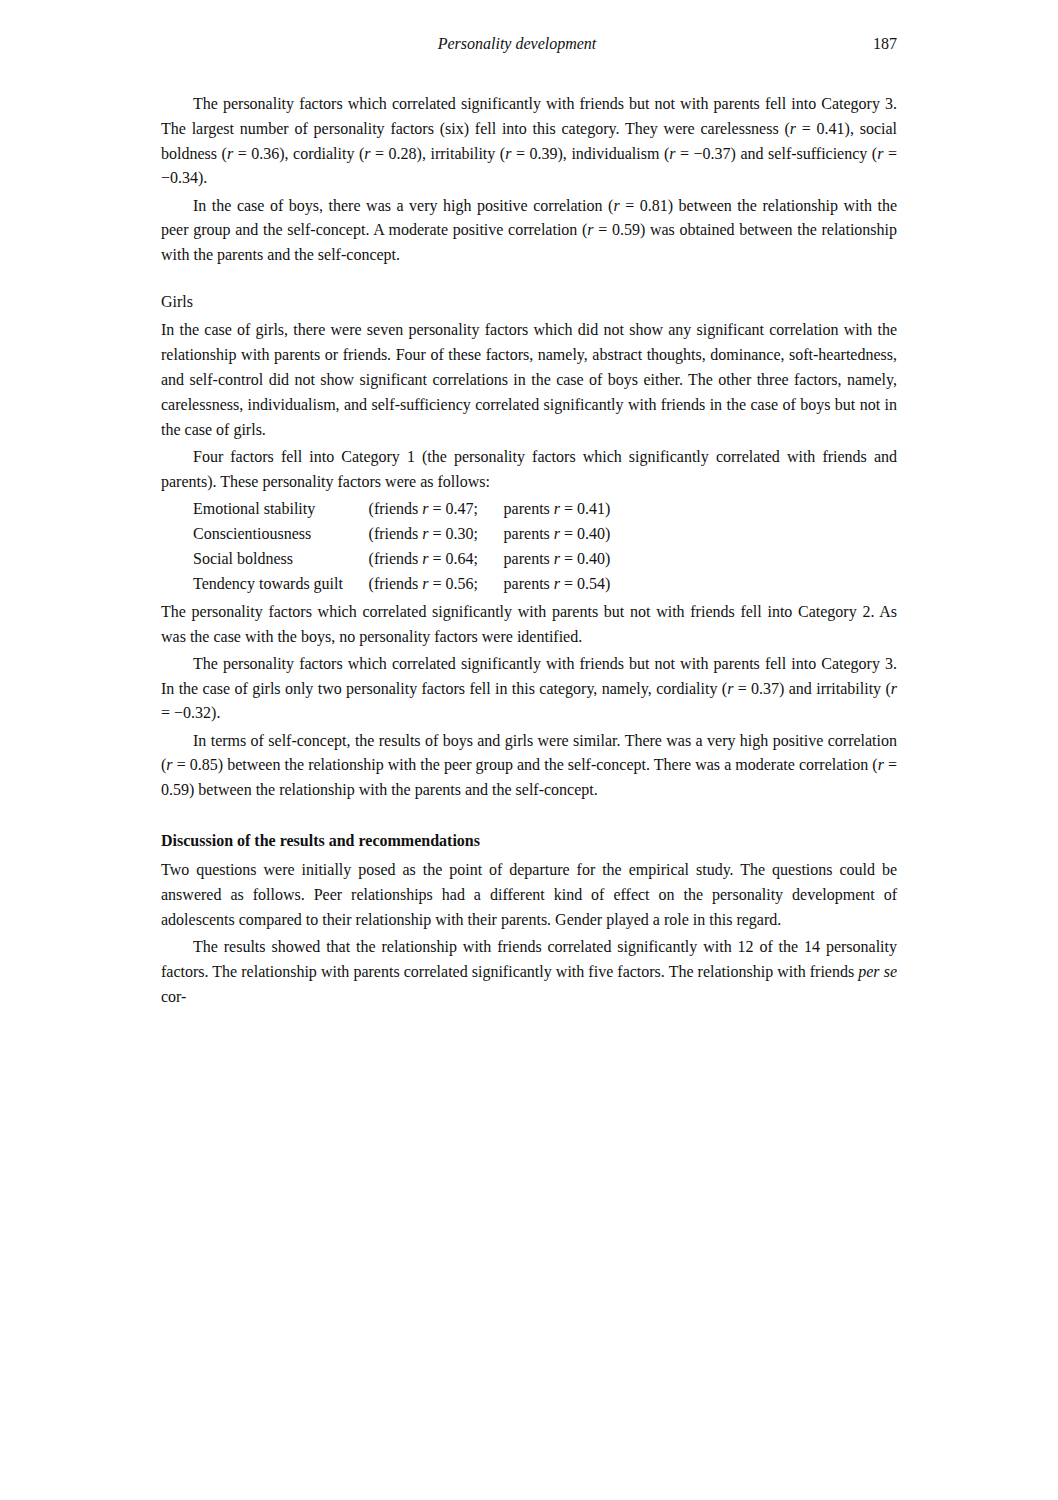Personality development
187
The personality factors which correlated significantly with friends but not with parents fell into Category 3. The largest number of personality factors (six) fell into this category. They were carelessness (r = 0.41), social boldness (r = 0.36), cordiality (r = 0.28), irritability (r = 0.39), individualism (r = −0.37) and self-sufficiency (r = −0.34).
In the case of boys, there was a very high positive correlation (r = 0.81) between the relationship with the peer group and the self-concept. A moderate positive correlation (r = 0.59) was obtained between the relationship with the parents and the self-concept.
Girls
In the case of girls, there were seven personality factors which did not show any significant correlation with the relationship with parents or friends. Four of these factors, namely, abstract thoughts, dominance, soft-heartedness, and self-control did not show significant correlations in the case of boys either. The other three factors, namely, carelessness, individualism, and self-sufficiency correlated significantly with friends in the case of boys but not in the case of girls.
Four factors fell into Category 1 (the personality factors which significantly correlated with friends and parents). These personality factors were as follows:
| Emotional stability | (friends r = 0.47; | parents r = 0.41) |
| Conscientiousness | (friends r = 0.30; | parents r = 0.40) |
| Social boldness | (friends r = 0.64; | parents r = 0.40) |
| Tendency towards guilt | (friends r = 0.56; | parents r = 0.54) |
The personality factors which correlated significantly with parents but not with friends fell into Category 2. As was the case with the boys, no personality factors were identified.
The personality factors which correlated significantly with friends but not with parents fell into Category 3. In the case of girls only two personality factors fell in this category, namely, cordiality (r = 0.37) and irritability (r = −0.32).
In terms of self-concept, the results of boys and girls were similar. There was a very high positive correlation (r = 0.85) between the relationship with the peer group and the self-concept. There was a moderate correlation (r = 0.59) between the relationship with the parents and the self-concept.
Discussion of the results and recommendations
Two questions were initially posed as the point of departure for the empirical study. The questions could be answered as follows. Peer relationships had a different kind of effect on the personality development of adolescents compared to their relationship with their parents. Gender played a role in this regard.
The results showed that the relationship with friends correlated significantly with 12 of the 14 personality factors. The relationship with parents correlated significantly with five factors. The relationship with friends per se cor-